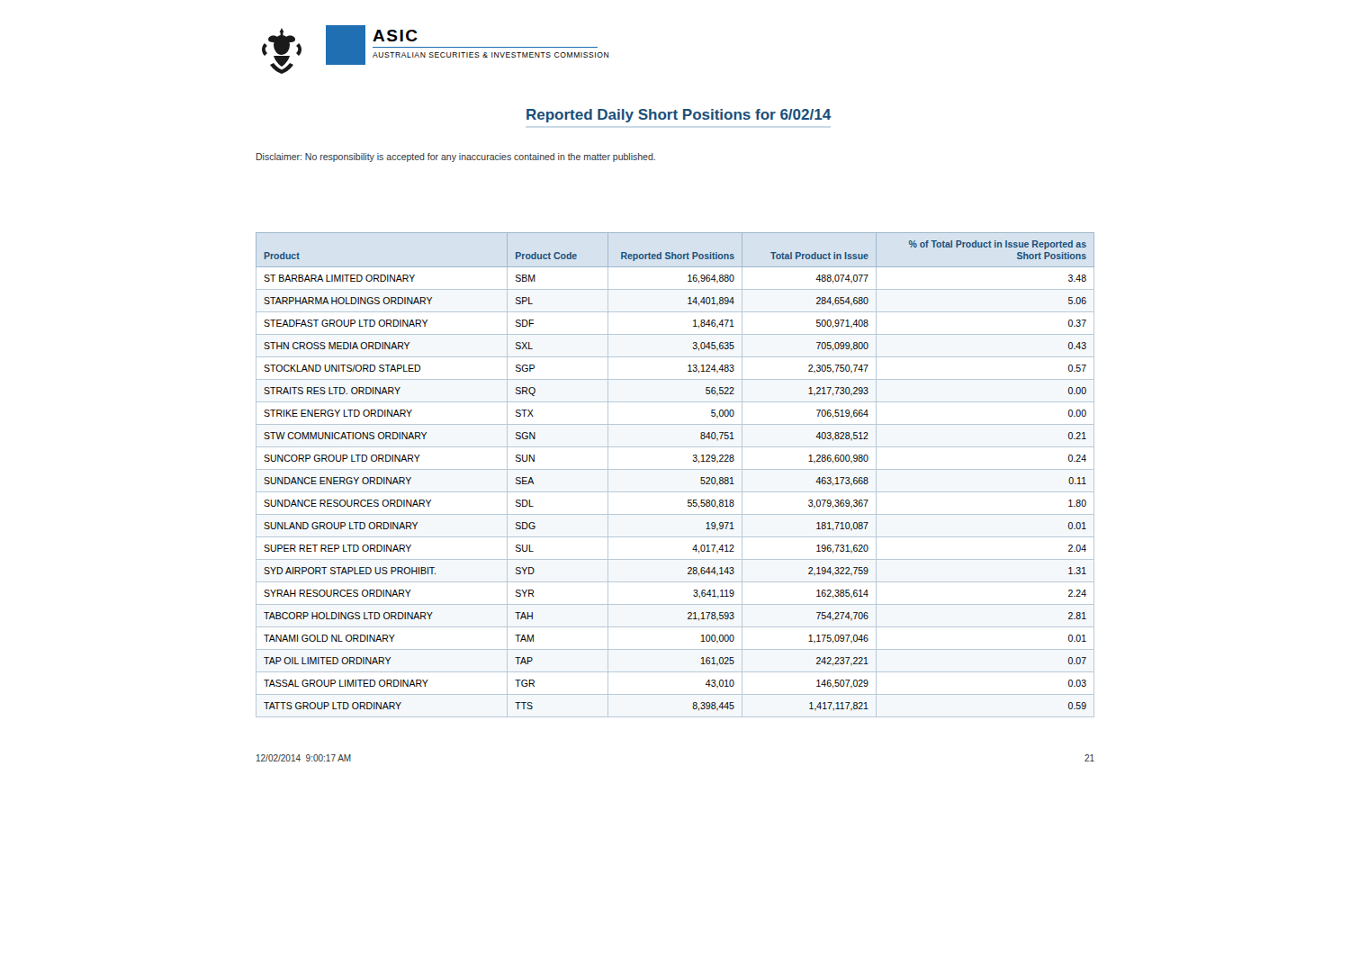ASIC
Australian Securities & Investments Commission
Reported Daily Short Positions for 6/02/14
Disclaimer: No responsibility is accepted for any inaccuracies contained in the matter published.
| Product | Product Code | Reported Short Positions | Total Product in Issue | % of Total Product in Issue Reported as Short Positions |
| --- | --- | --- | --- | --- |
| ST BARBARA LIMITED ORDINARY | SBM | 16,964,880 | 488,074,077 | 3.48 |
| STARPHARMA HOLDINGS ORDINARY | SPL | 14,401,894 | 284,654,680 | 5.06 |
| STEADFAST GROUP LTD ORDINARY | SDF | 1,846,471 | 500,971,408 | 0.37 |
| STHN CROSS MEDIA ORDINARY | SXL | 3,045,635 | 705,099,800 | 0.43 |
| STOCKLAND UNITS/ORD STAPLED | SGP | 13,124,483 | 2,305,750,747 | 0.57 |
| STRAITS RES LTD. ORDINARY | SRQ | 56,522 | 1,217,730,293 | 0.00 |
| STRIKE ENERGY LTD ORDINARY | STX | 5,000 | 706,519,664 | 0.00 |
| STW COMMUNICATIONS ORDINARY | SGN | 840,751 | 403,828,512 | 0.21 |
| SUNCORP GROUP LTD ORDINARY | SUN | 3,129,228 | 1,286,600,980 | 0.24 |
| SUNDANCE ENERGY ORDINARY | SEA | 520,881 | 463,173,668 | 0.11 |
| SUNDANCE RESOURCES ORDINARY | SDL | 55,580,818 | 3,079,369,367 | 1.80 |
| SUNLAND GROUP LTD ORDINARY | SDG | 19,971 | 181,710,087 | 0.01 |
| SUPER RET REP LTD ORDINARY | SUL | 4,017,412 | 196,731,620 | 2.04 |
| SYD AIRPORT STAPLED US PROHIBIT. | SYD | 28,644,143 | 2,194,322,759 | 1.31 |
| SYRAH RESOURCES ORDINARY | SYR | 3,641,119 | 162,385,614 | 2.24 |
| TABCORP HOLDINGS LTD ORDINARY | TAH | 21,178,593 | 754,274,706 | 2.81 |
| TANAMI GOLD NL ORDINARY | TAM | 100,000 | 1,175,097,046 | 0.01 |
| TAP OIL LIMITED ORDINARY | TAP | 161,025 | 242,237,221 | 0.07 |
| TASSAL GROUP LIMITED ORDINARY | TGR | 43,010 | 146,507,029 | 0.03 |
| TATTS GROUP LTD ORDINARY | TTS | 8,398,445 | 1,417,117,821 | 0.59 |
12/02/2014 9:00:17 AM
21